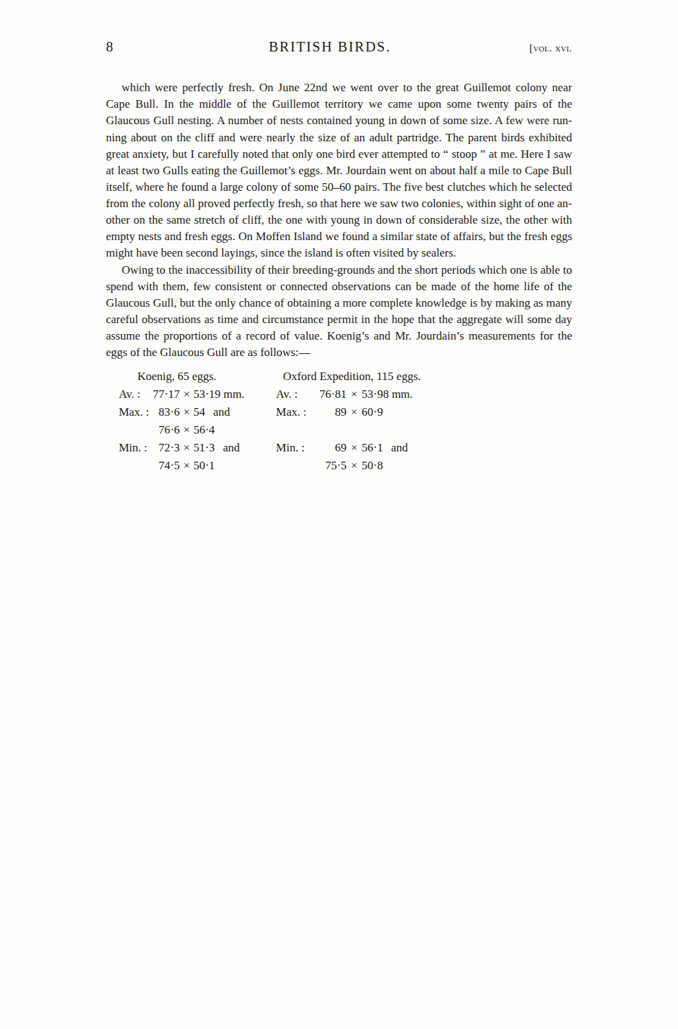8 British Birds. [vol. xvi.
which were perfectly fresh. On June 22nd we went over to the great Guillemot colony near Cape Bull. In the middle of the Guillemot territory we came upon some twenty pairs of the Glaucous Gull nesting. A number of nests contained young in down of some size. A few were running about on the cliff and were nearly the size of an adult partridge. The parent birds exhibited great anxiety, but I carefully noted that only one bird ever attempted to “ stoop ” at me. Here I saw at least two Gulls eating the Guillemot’s eggs. Mr. Jourdain went on about half a mile to Cape Bull itself, where he found a large colony of some 50–60 pairs. The five best clutches which he selected from the colony all proved perfectly fresh, so that here we saw two colonies, within sight of one another on the same stretch of cliff, the one with young in down of considerable size, the other with empty nests and fresh eggs. On Moffen Island we found a similar state of affairs, but the fresh eggs might have been second layings, since the island is often visited by sealers.
Owing to the inaccessibility of their breeding-grounds and the short periods which one is able to spend with them, few consistent or connected observations can be made of the home life of the Glaucous Gull, but the only chance of obtaining a more complete knowledge is by making as many careful observations as time and circumstance permit in the hope that the aggregate will some day assume the proportions of a record of value. Koenig’s and Mr. Jourdain’s measurements for the eggs of the Glaucous Gull are as follows:—
| Koenig, 65 eggs. | | Oxford Expedition, 115 eggs. |
| Av. : | 77·17 | × | 53·19 mm. | | Av. : | 76·81 | × | 53·98 mm. |
| Max. : | 83·6 | × | 54 and | | Max. : | 89 | × | 60·9 |
| | 76·6 | × | 56·4 | | |
| Min. : | 72·3 | × | 51·3 and | | Min. : | 69 | × | 56·1 and |
| | 74·5 | × | 50·1 | | | 75·5 | × | 50·8 |